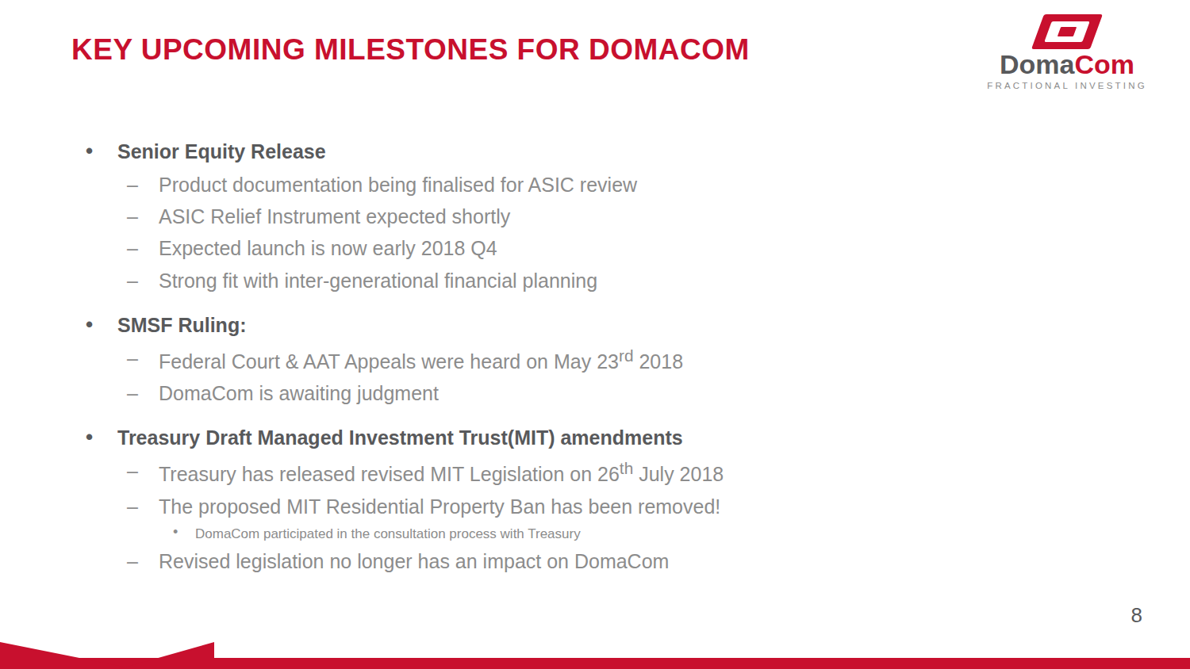KEY UPCOMING MILESTONES FOR DOMACOM
DomaCom
FRACTIONAL INVESTING
Senior Equity Release
Product documentation being finalised for ASIC review
ASIC Relief Instrument expected shortly
Expected launch is now early 2018 Q4
Strong fit with inter-generational financial planning
SMSF Ruling:
Federal Court & AAT Appeals were heard on May 23rd 2018
DomaCom is awaiting judgment
Treasury Draft Managed Investment Trust(MIT) amendments
Treasury has released revised MIT Legislation on 26th July 2018
The proposed MIT Residential Property Ban has been removed!
DomaCom participated in the consultation process with Treasury
Revised legislation no longer has an impact on DomaCom
8